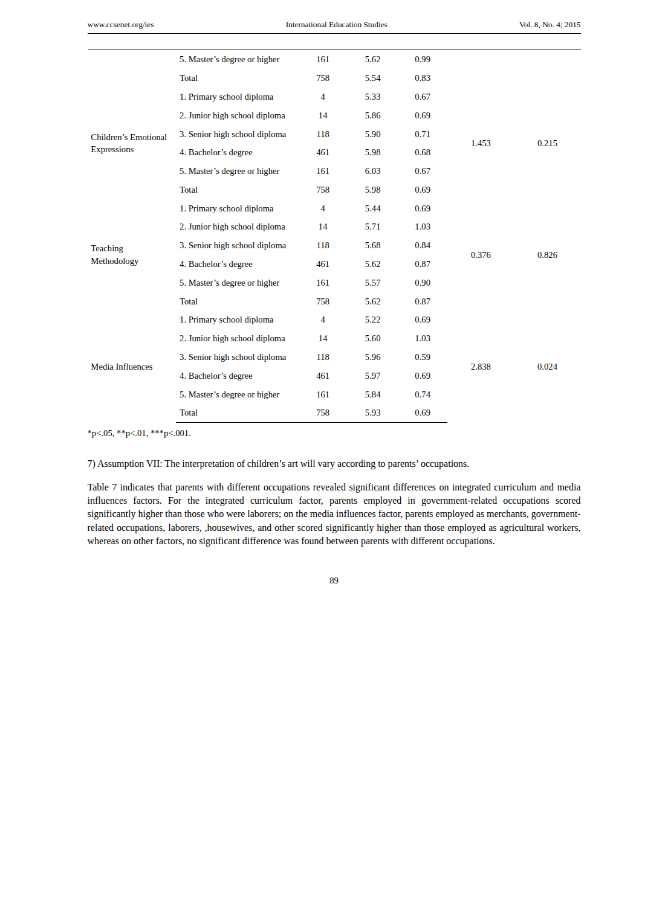www.ccsenet.org/ies International Education Studies Vol. 8, No. 4; 2015
| | 5. Master’s degree or higher | 161 | 5.62 | 0.99 | | |
| | Total | 758 | 5.54 | 0.83 | | |
| Children’s Emotional Expressions | 1. Primary school diploma | 4 | 5.33 | 0.67 | 1.453 | 0.215 |
| 2. Junior high school diploma | 14 | 5.86 | 0.69 |
| 3. Senior high school diploma | 118 | 5.90 | 0.71 |
| 4. Bachelor’s degree | 461 | 5.98 | 0.68 |
| 5. Master’s degree or higher | 161 | 6.03 | 0.67 |
| Total | 758 | 5.98 | 0.69 |
| Teaching Methodology | 1. Primary school diploma | 4 | 5.44 | 0.69 | 0.376 | 0.826 |
| 2. Junior high school diploma | 14 | 5.71 | 1.03 |
| 3. Senior high school diploma | 118 | 5.68 | 0.84 |
| 4. Bachelor’s degree | 461 | 5.62 | 0.87 |
| 5. Master’s degree or higher | 161 | 5.57 | 0.90 |
| Total | 758 | 5.62 | 0.87 |
| Media Influences | 1. Primary school diploma | 4 | 5.22 | 0.69 | 2.838 | 0.024 |
| 2. Junior high school diploma | 14 | 5.60 | 1.03 |
| 3. Senior high school diploma | 118 | 5.96 | 0.59 |
| 4. Bachelor’s degree | 461 | 5.97 | 0.69 |
| 5. Master’s degree or higher | 161 | 5.84 | 0.74 |
| Total | 758 | 5.93 | 0.69 |
*p<.05, **p<.01, ***p<.001.
7) Assumption VII: The interpretation of children’s art will vary according to parents’ occupations.
Table 7 indicates that parents with different occupations revealed significant differences on integrated curriculum and media influences factors. For the integrated curriculum factor, parents employed in government-related occupations scored significantly higher than those who were laborers; on the media influences factor, parents employed as merchants, government-related occupations, laborers, ,housewives, and other scored significantly higher than those employed as agricultural workers, whereas on other factors, no significant difference was found between parents with different occupations.
89